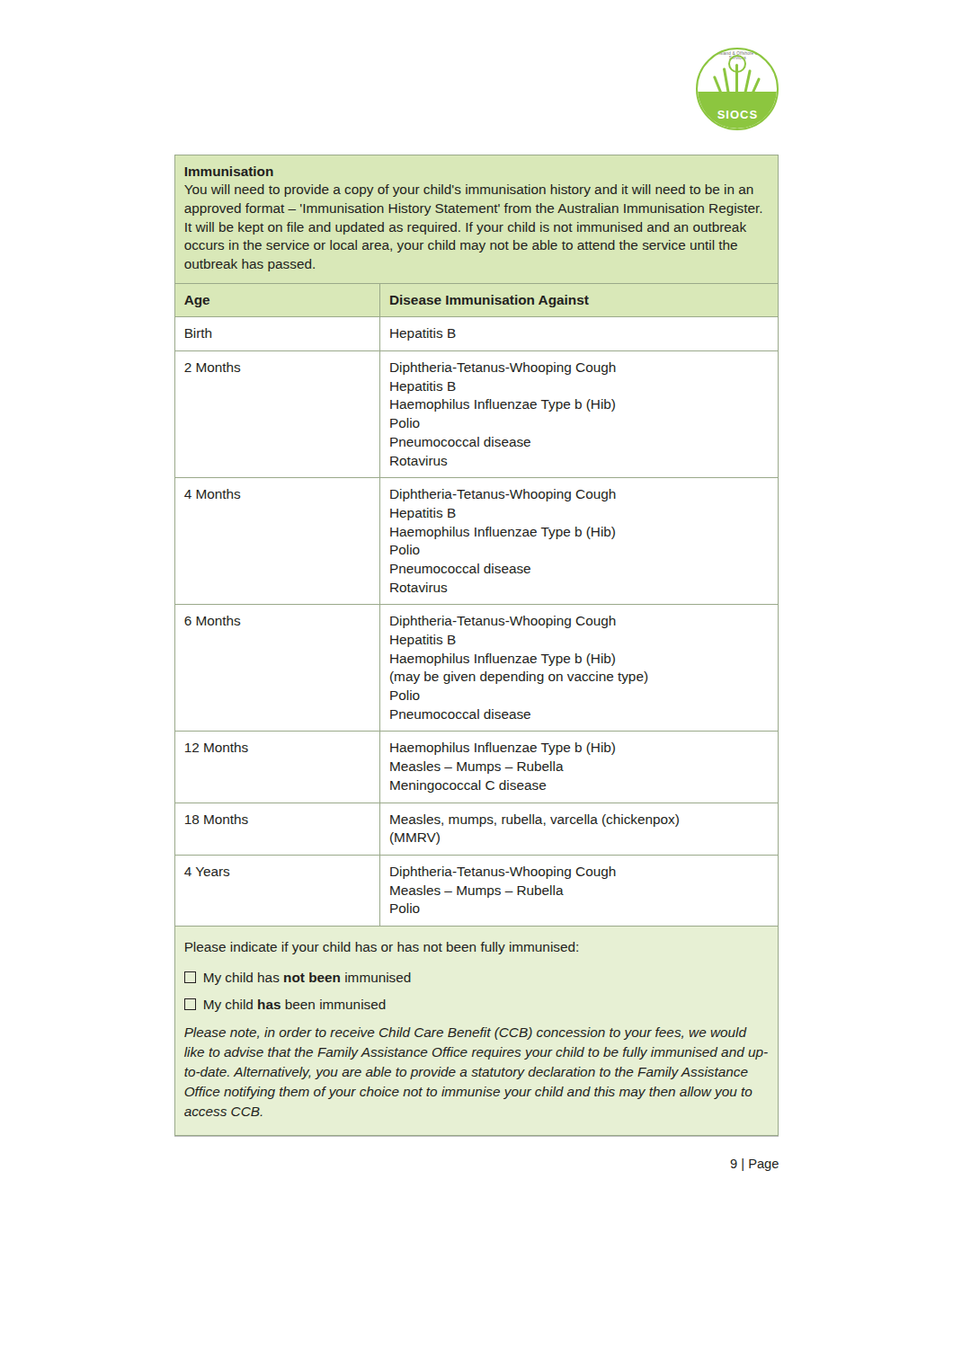Scotland Island & Offshore Children's Services
SIOCS
Immunisation
You will need to provide a copy of your child's immunisation history and it will need to be in an approved format – 'Immunisation History Statement' from the Australian Immunisation Register. It will be kept on file and updated as required. If your child is not immunised and an outbreak occurs in the service or local area, your child may not be able to attend the service until the outbreak has passed.
| Age | Disease Immunisation Against |
| --- | --- |
| Birth | Hepatitis B |
| 2 Months | Diphtheria-Tetanus-Whooping Cough Hepatitis B Haemophilus Influenzae Type b (Hib) Polio Pneumococcal disease Rotavirus |
| 4 Months | Diphtheria-Tetanus-Whooping Cough Hepatitis B Haemophilus Influenzae Type b (Hib) Polio Pneumococcal disease Rotavirus |
| 6 Months | Diphtheria-Tetanus-Whooping Cough Hepatitis B Haemophilus Influenzae Type b (Hib) (may be given depending on vaccine type) Polio Pneumococcal disease |
| 12 Months | Haemophilus Influenzae Type b (Hib) Measles – Mumps – Rubella Meningococcal C disease |
| 18 Months | Measles, mumps, rubella, varcella (chickenpox) (MMRV) |
| 4 Years | Diphtheria-Tetanus-Whooping Cough Measles – Mumps – Rubella Polio |
Please indicate if your child has or has not been fully immunised:
My child has not been immunised
My child has been immunised
Please note, in order to receive Child Care Benefit (CCB) concession to your fees, we would like to advise that the Family Assistance Office requires your child to be fully immunised and up-to-date. Alternatively, you are able to provide a statutory declaration to the Family Assistance Office notifying them of your choice not to immunise your child and this may then allow you to access CCB.
9 | Page